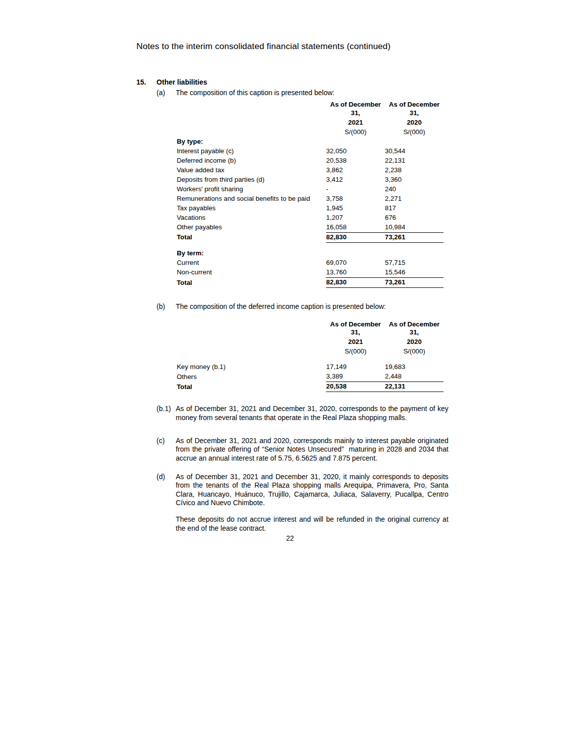Notes to the interim consolidated financial statements (continued)
15.
Other liabilities
(a)
The composition of this caption is presented below:
| | As of December 31, | As of December 31, |
| | 2021 | 2020 |
| | S/(000) | S/(000) |
| By type: | | |
| Interest payable (c) | 32,050 | 30,544 |
| Deferred income (b) | 20,538 | 22,131 |
| Value added tax | 3,862 | 2,238 |
| Deposits from third parties (d) | 3,412 | 3,360 |
| Workers' profit sharing | - | 240 |
| Remunerations and social benefits to be paid | 3,758 | 2,271 |
| Tax payables | 1,945 | 817 |
| Vacations | 1,207 | 676 |
| Other payables | 16,058 | 10,984 |
| Total | 82,830 | 73,261 |
| By term: | | |
| Current | 69,070 | 57,715 |
| Non-current | 13,760 | 15,546 |
| Total | 82,830 | 73,261 |
(b)
The composition of the deferred income caption is presented below:
| | As of December 31, | As of December 31, |
| | 2021 | 2020 |
| | S/(000) | S/(000) |
| Key money (b.1) | 17,149 | 19,683 |
| Others | 3,389 | 2,448 |
| Total | 20,538 | 22,131 |
(b.1)
As of December 31, 2021 and December 31, 2020, corresponds to the payment of key money from several tenants that operate in the Real Plaza shopping malls.
(c)
As of December 31, 2021 and 2020, corresponds mainly to interest payable originated from the private offering of “Senior Notes Unsecured” maturing in 2028 and 2034 that accrue an annual interest rate of 5.75, 6.5625 and 7.875 percent.
(d)
As of December 31, 2021 and December 31, 2020, it mainly corresponds to deposits from the tenants of the Real Plaza shopping malls Arequipa, Primavera, Pro, Santa Clara, Huancayo, Huánuco, Trujillo, Cajamarca, Juliaca, Salaverry, Pucallpa, Centro Cívico and Nuevo Chimbote.
These deposits do not accrue interest and will be refunded in the original currency at the end of the lease contract.
22